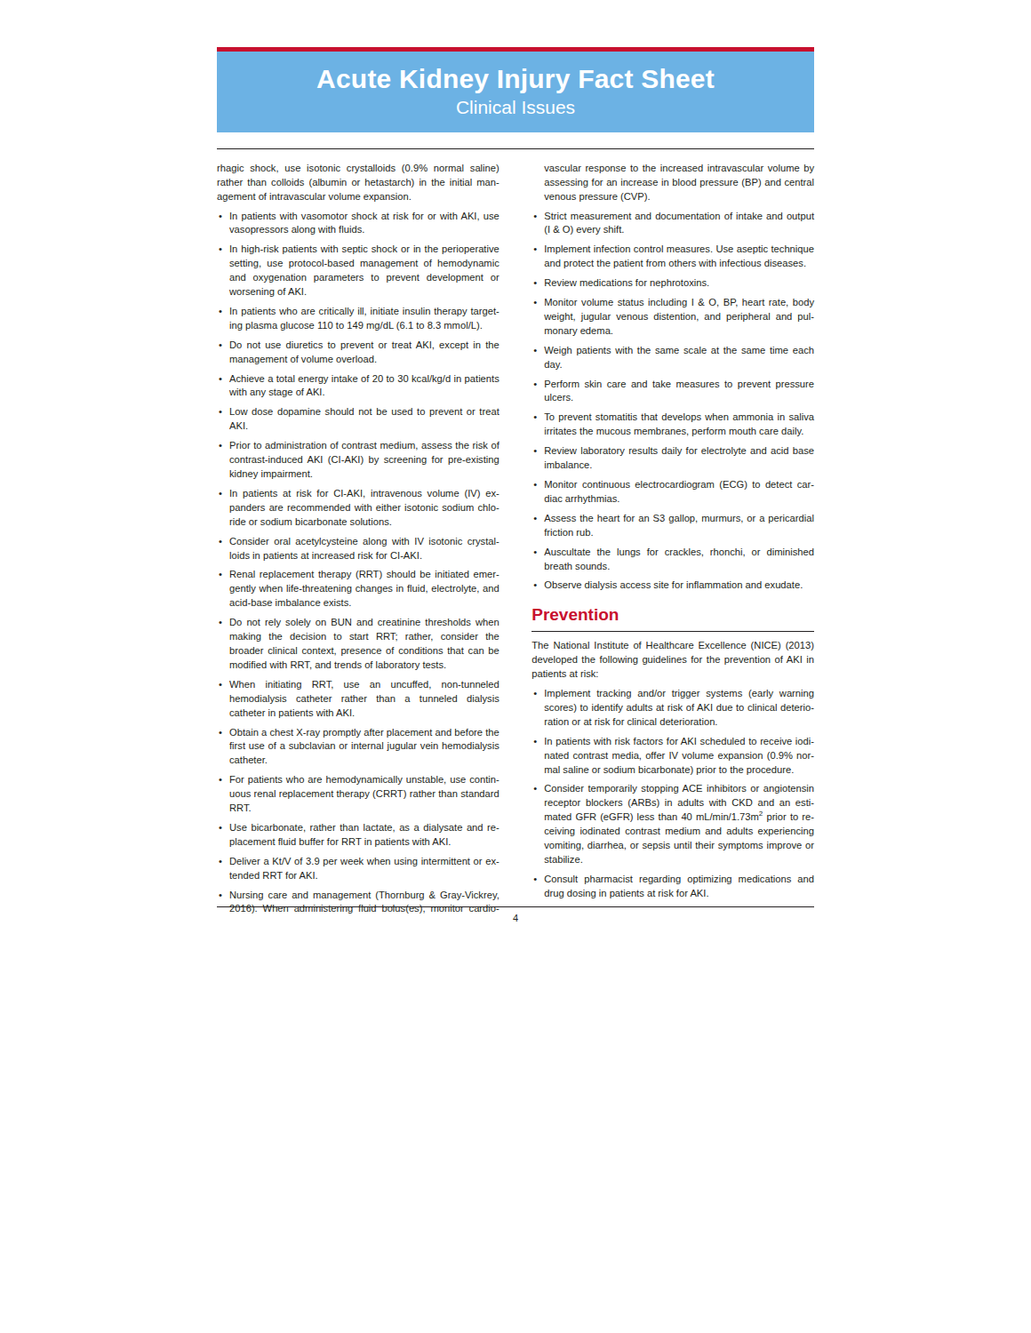Acute Kidney Injury Fact Sheet
Clinical Issues
rhagic shock, use isotonic crystalloids (0.9% normal saline) rather than colloids (albumin or hetastarch) in the initial management of intravascular volume expansion.
In patients with vasomotor shock at risk for or with AKI, use vasopressors along with fluids.
In high-risk patients with septic shock or in the perioperative setting, use protocol-based management of hemodynamic and oxygenation parameters to prevent development or worsening of AKI.
In patients who are critically ill, initiate insulin therapy targeting plasma glucose 110 to 149 mg/dL (6.1 to 8.3 mmol/L).
Do not use diuretics to prevent or treat AKI, except in the management of volume overload.
Achieve a total energy intake of 20 to 30 kcal/kg/d in patients with any stage of AKI.
Low dose dopamine should not be used to prevent or treat AKI.
Prior to administration of contrast medium, assess the risk of contrast-induced AKI (CI-AKI) by screening for pre-existing kidney impairment.
In patients at risk for CI-AKI, intravenous volume (IV) expanders are recommended with either isotonic sodium chloride or sodium bicarbonate solutions.
Consider oral acetylcysteine along with IV isotonic crystalloids in patients at increased risk for CI-AKI.
Renal replacement therapy (RRT) should be initiated emergently when life-threatening changes in fluid, electrolyte, and acid-base imbalance exists.
Do not rely solely on BUN and creatinine thresholds when making the decision to start RRT; rather, consider the broader clinical context, presence of conditions that can be modified with RRT, and trends of laboratory tests.
When initiating RRT, use an uncuffed, non-tunneled hemodialysis catheter rather than a tunneled dialysis catheter in patients with AKI.
Obtain a chest X-ray promptly after placement and before the first use of a subclavian or internal jugular vein hemodialysis catheter.
For patients who are hemodynamically unstable, use continuous renal replacement therapy (CRRT) rather than standard RRT.
Use bicarbonate, rather than lactate, as a dialysate and replacement fluid buffer for RRT in patients with AKI.
Deliver a Kt/V of 3.9 per week when using intermittent or extended RRT for AKI.
Nursing care and management (Thornburg & Gray-Vickrey, 2016). When administering fluid bolus(es), monitor cardiovascular response to the increased intravascular volume by assessing for an increase in blood pressure (BP) and central venous pressure (CVP).
Strict measurement and documentation of intake and output (I & O) every shift.
Implement infection control measures. Use aseptic technique and protect the patient from others with infectious diseases.
Review medications for nephrotoxins.
Monitor volume status including I & O, BP, heart rate, body weight, jugular venous distention, and peripheral and pulmonary edema.
Weigh patients with the same scale at the same time each day.
Perform skin care and take measures to prevent pressure ulcers.
To prevent stomatitis that develops when ammonia in saliva irritates the mucous membranes, perform mouth care daily.
Review laboratory results daily for electrolyte and acid base imbalance.
Monitor continuous electrocardiogram (ECG) to detect cardiac arrhythmias.
Assess the heart for an S3 gallop, murmurs, or a pericardial friction rub.
Auscultate the lungs for crackles, rhonchi, or diminished breath sounds.
Observe dialysis access site for inflammation and exudate.
Prevention
The National Institute of Healthcare Excellence (NICE) (2013) developed the following guidelines for the prevention of AKI in patients at risk:
Implement tracking and/or trigger systems (early warning scores) to identify adults at risk of AKI due to clinical deterioration or at risk for clinical deterioration.
In patients with risk factors for AKI scheduled to receive iodinated contrast media, offer IV volume expansion (0.9% normal saline or sodium bicarbonate) prior to the procedure.
Consider temporarily stopping ACE inhibitors or angiotensin receptor blockers (ARBs) in adults with CKD and an estimated GFR (eGFR) less than 40 mL/min/1.73m2 prior to receiving iodinated contrast medium and adults experiencing vomiting, diarrhea, or sepsis until their symptoms improve or stabilize.
Consult pharmacist regarding optimizing medications and drug dosing in patients at risk for AKI.
4